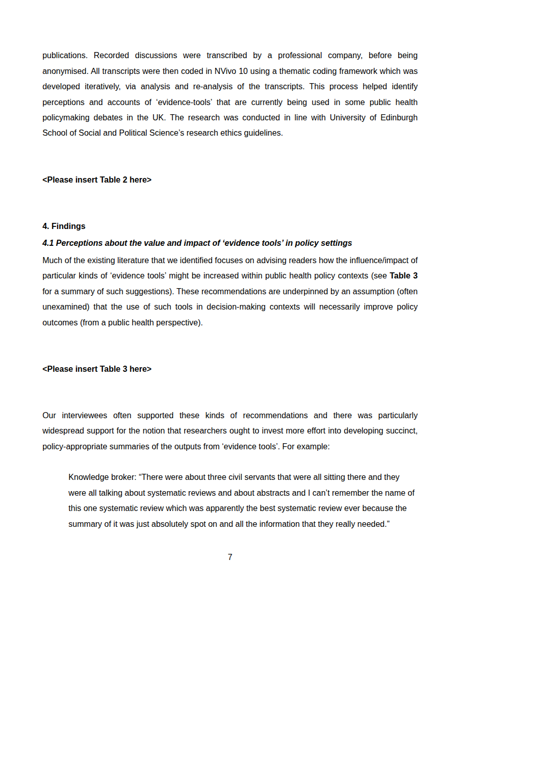publications. Recorded discussions were transcribed by a professional company, before being anonymised. All transcripts were then coded in NVivo 10 using a thematic coding framework which was developed iteratively, via analysis and re-analysis of the transcripts. This process helped identify perceptions and accounts of ‘evidence-tools’ that are currently being used in some public health policymaking debates in the UK. The research was conducted in line with University of Edinburgh School of Social and Political Science’s research ethics guidelines.
<Please insert Table 2 here>
4. Findings
4.1 Perceptions about the value and impact of ‘evidence tools’ in policy settings
Much of the existing literature that we identified focuses on advising readers how the influence/impact of particular kinds of ‘evidence tools’ might be increased within public health policy contexts (see Table 3 for a summary of such suggestions). These recommendations are underpinned by an assumption (often unexamined) that the use of such tools in decision-making contexts will necessarily improve policy outcomes (from a public health perspective).
<Please insert Table 3 here>
Our interviewees often supported these kinds of recommendations and there was particularly widespread support for the notion that researchers ought to invest more effort into developing succinct, policy-appropriate summaries of the outputs from ‘evidence tools’. For example:
Knowledge broker: “There were about three civil servants that were all sitting there and they were all talking about systematic reviews and about abstracts and I can’t remember the name of this one systematic review which was apparently the best systematic review ever because the summary of it was just absolutely spot on and all the information that they really needed.”
7